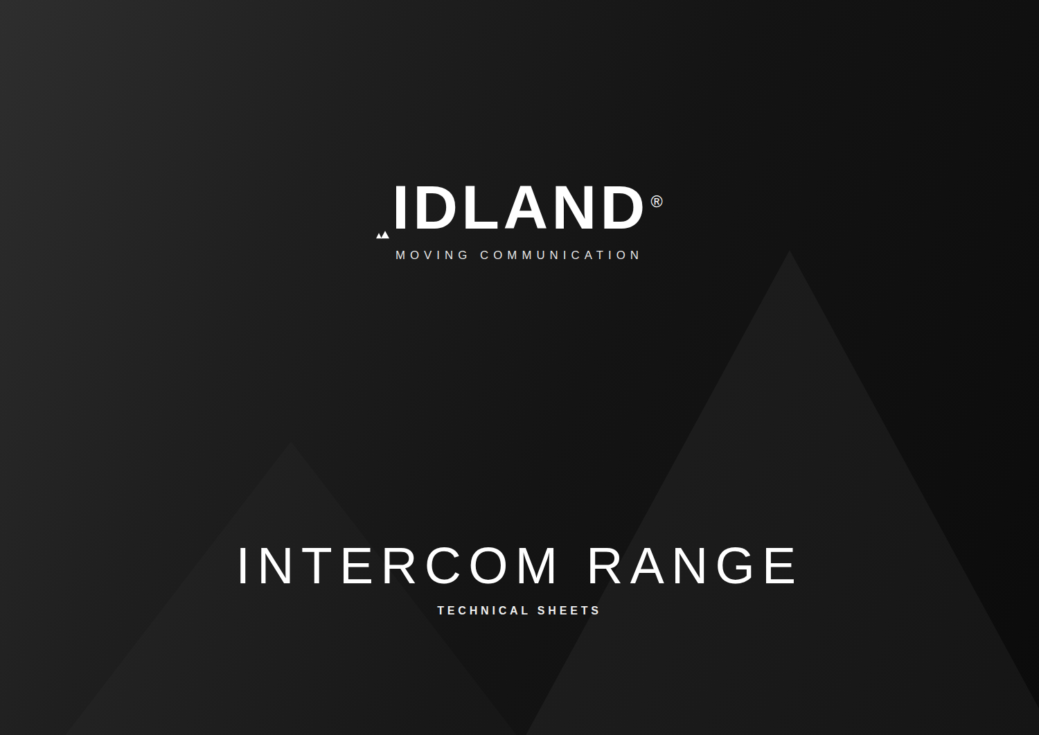IDLAND®
Moving Communication
Intercom Range
Technical Sheets